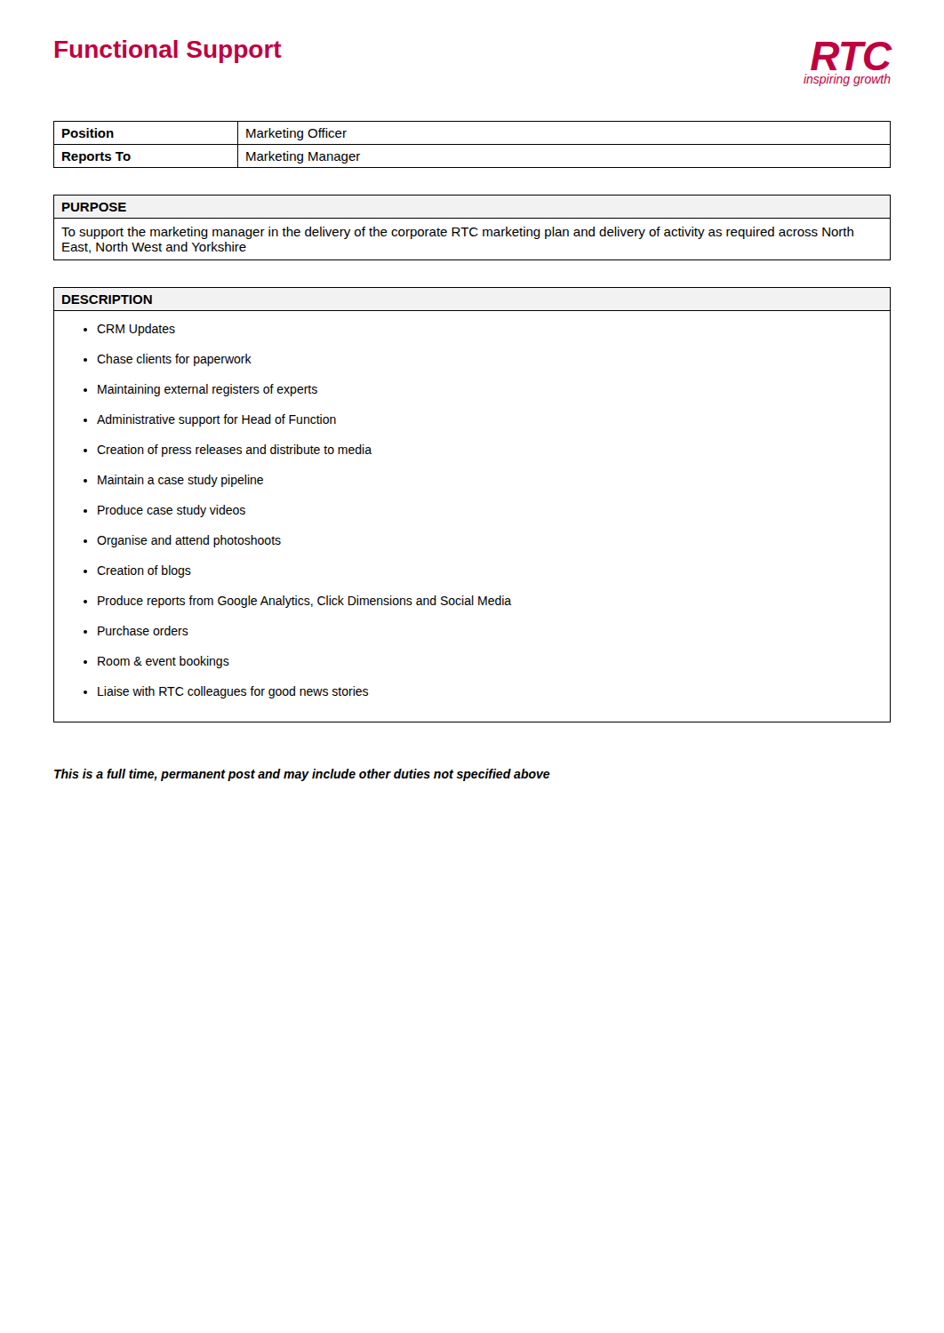Functional Support
RTC
inspiring growth
| Position | Marketing Officer |
| Reports To | Marketing Manager |
| PURPOSE |
| --- |
| To support the marketing manager in the delivery of the corporate RTC marketing plan and delivery of activity as required across North East, North West and Yorkshire |
| DESCRIPTION |
| --- |
| CRM Updates Chase clients for paperwork Maintaining external registers of experts Administrative support for Head of Function Creation of press releases and distribute to media Maintain a case study pipeline Produce case study videos Organise and attend photoshoots Creation of blogs Produce reports from Google Analytics, Click Dimensions and Social Media Purchase orders Room & event bookings Liaise with RTC colleagues for good news stories |
This is a full time, permanent post and may include other duties not specified above